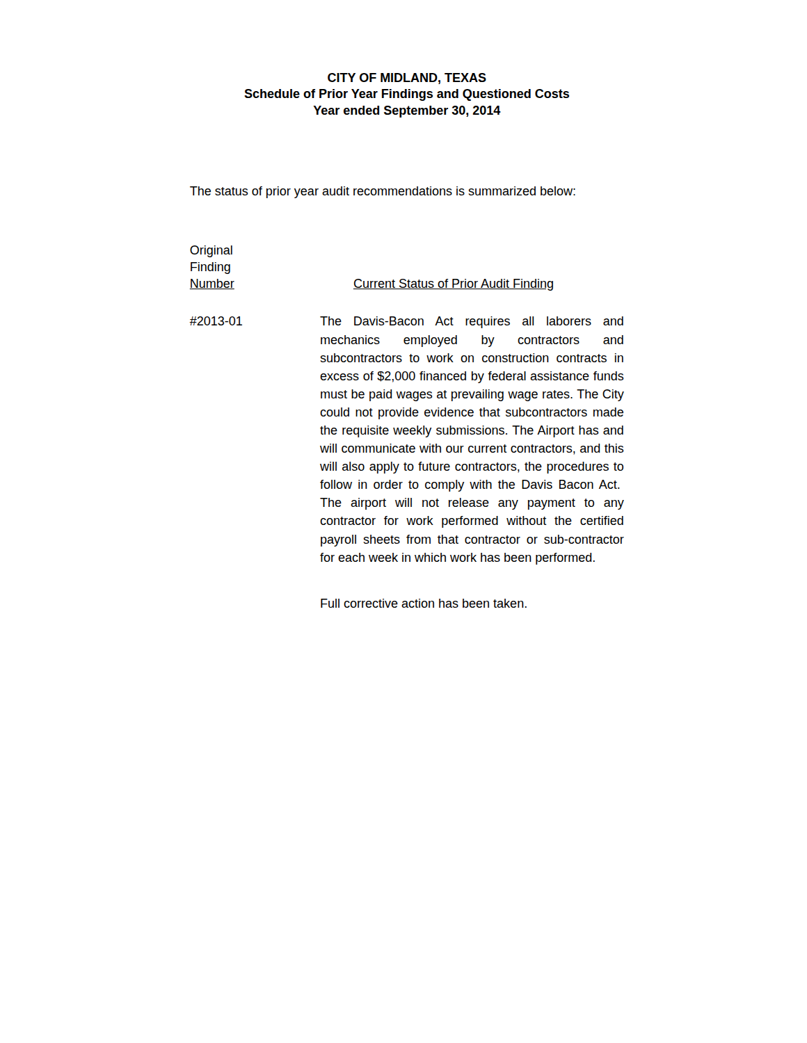CITY OF MIDLAND, TEXAS
Schedule of Prior Year Findings and Questioned Costs
Year ended September 30, 2014
The status of prior year audit recommendations is summarized below:
Original
Finding
Number
Current Status of Prior Audit Finding
#2013-01
The Davis-Bacon Act requires all laborers and mechanics employed by contractors and subcontractors to work on construction contracts in excess of $2,000 financed by federal assistance funds must be paid wages at prevailing wage rates. The City could not provide evidence that subcontractors made the requisite weekly submissions. The Airport has and will communicate with our current contractors, and this will also apply to future contractors, the procedures to follow in order to comply with the Davis Bacon Act. The airport will not release any payment to any contractor for work performed without the certified payroll sheets from that contractor or sub-contractor for each week in which work has been performed.
Full corrective action has been taken.